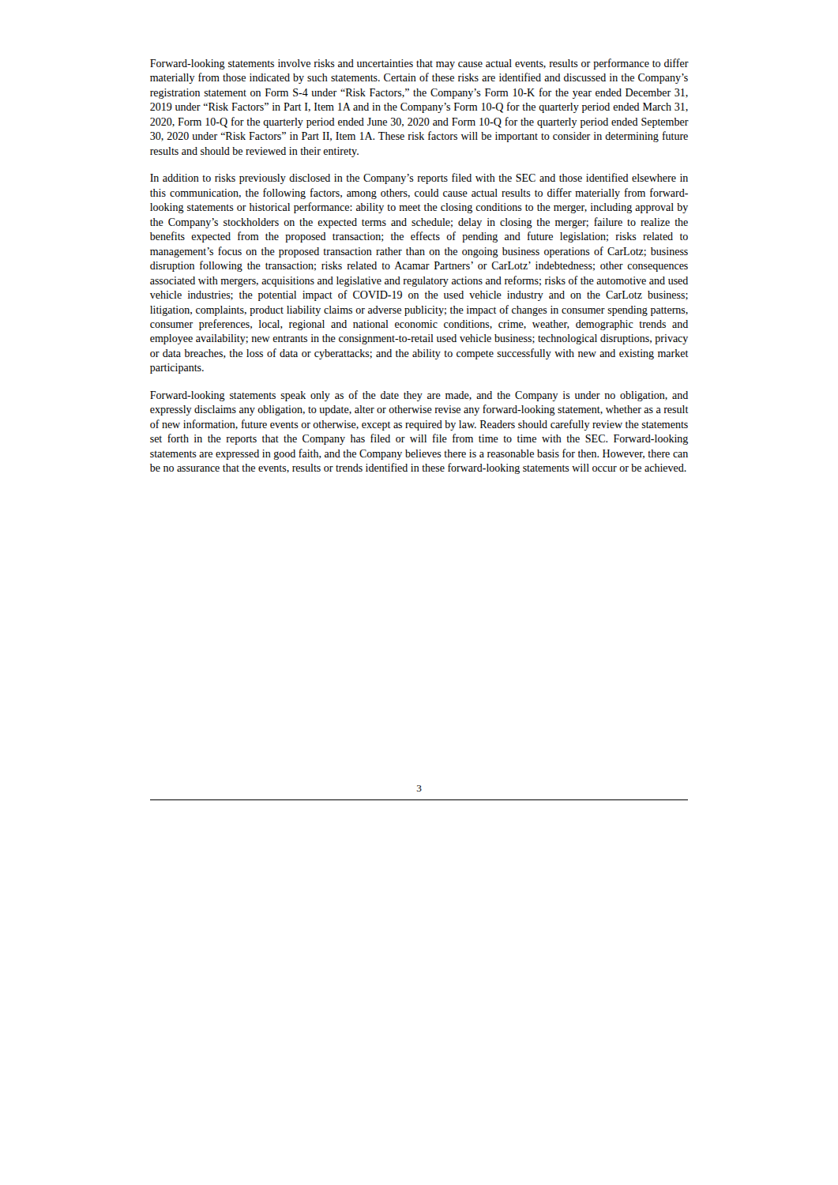Forward-looking statements involve risks and uncertainties that may cause actual events, results or performance to differ materially from those indicated by such statements. Certain of these risks are identified and discussed in the Company’s registration statement on Form S-4 under “Risk Factors,” the Company’s Form 10-K for the year ended December 31, 2019 under “Risk Factors” in Part I, Item 1A and in the Company’s Form 10-Q for the quarterly period ended March 31, 2020, Form 10-Q for the quarterly period ended June 30, 2020 and Form 10-Q for the quarterly period ended September 30, 2020 under “Risk Factors” in Part II, Item 1A. These risk factors will be important to consider in determining future results and should be reviewed in their entirety.
In addition to risks previously disclosed in the Company’s reports filed with the SEC and those identified elsewhere in this communication, the following factors, among others, could cause actual results to differ materially from forward-looking statements or historical performance: ability to meet the closing conditions to the merger, including approval by the Company’s stockholders on the expected terms and schedule; delay in closing the merger; failure to realize the benefits expected from the proposed transaction; the effects of pending and future legislation; risks related to management’s focus on the proposed transaction rather than on the ongoing business operations of CarLotz; business disruption following the transaction; risks related to Acamar Partners’ or CarLotz’ indebtedness; other consequences associated with mergers, acquisitions and legislative and regulatory actions and reforms; risks of the automotive and used vehicle industries; the potential impact of COVID-19 on the used vehicle industry and on the CarLotz business; litigation, complaints, product liability claims or adverse publicity; the impact of changes in consumer spending patterns, consumer preferences, local, regional and national economic conditions, crime, weather, demographic trends and employee availability; new entrants in the consignment-to-retail used vehicle business; technological disruptions, privacy or data breaches, the loss of data or cyberattacks; and the ability to compete successfully with new and existing market participants.
Forward-looking statements speak only as of the date they are made, and the Company is under no obligation, and expressly disclaims any obligation, to update, alter or otherwise revise any forward-looking statement, whether as a result of new information, future events or otherwise, except as required by law. Readers should carefully review the statements set forth in the reports that the Company has filed or will file from time to time with the SEC. Forward-looking statements are expressed in good faith, and the Company believes there is a reasonable basis for then. However, there can be no assurance that the events, results or trends identified in these forward-looking statements will occur or be achieved.
3